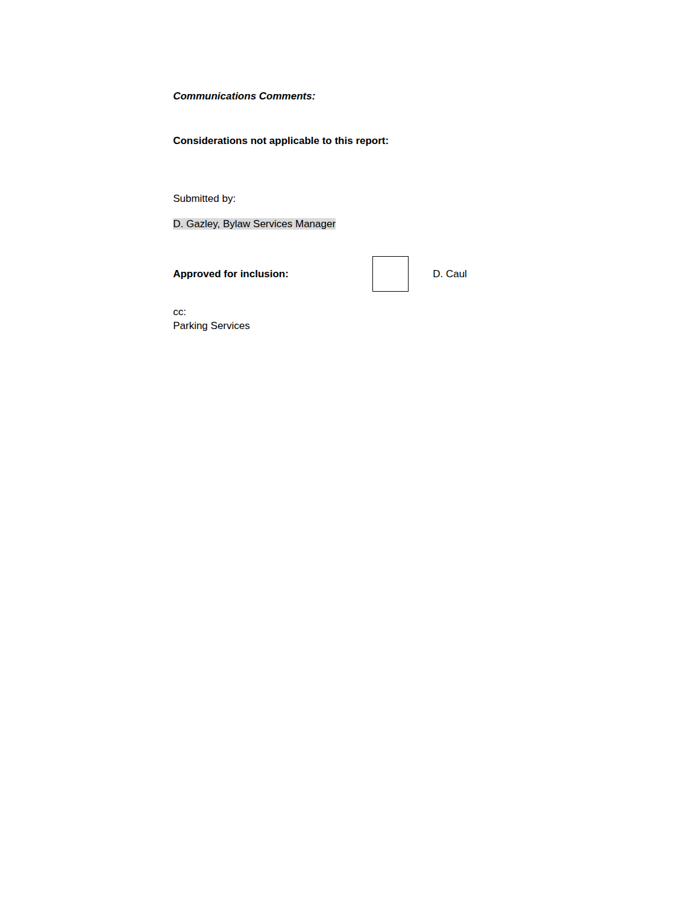Communications Comments:
Considerations not applicable to this report:
Submitted by:
D. Gazley, Bylaw Services Manager
Approved for inclusion: D. Caul
cc:
Parking Services